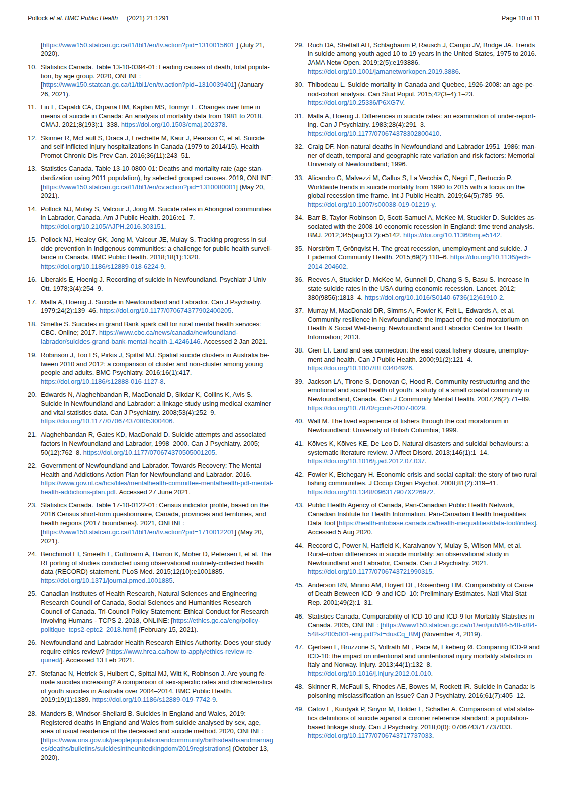Pollock et al. BMC Public Health (2021) 21:1291
Page 10 of 11
[https://www150.statcan.gc.ca/t1/tbl1/en/tv.action?pid=1310015601 ] (July 21, 2020).
Statistics Canada. Table 13-10-0394-01: Leading causes of death, total population, by age group. 2020, ONLINE: [https://www150.statcan.gc.ca/t1/tbl1/en/tv.action?pid=1310039401] (January 26, 2021).
Liu L, Capaldi CA, Orpana HM, Kaplan MS, Tonmyr L. Changes over time in means of suicide in Canada: An analysis of mortality data from 1981 to 2018. CMAJ. 2021;8(193):1–338. https://doi.org/10.1503/cmaj.202378.
Skinner R, McFaull S, Draca J, Frechette M, Kaur J, Pearson C, et al. Suicide and self-inflicted injury hospitalizations in Canada (1979 to 2014/15). Health Promot Chronic Dis Prev Can. 2016;36(11):243–51.
Statistics Canada. Table 13-10-0800-01: Deaths and mortality rate (age standardization using 2011 population), by selected grouped causes. 2019, ONLINE: [https://www150.statcan.gc.ca/t1/tbl1/en/cv.action?pid=1310080001] (May 20, 2021).
Pollock NJ, Mulay S, Valcour J, Jong M. Suicide rates in Aboriginal communities in Labrador, Canada. Am J Public Health. 2016:e1–7. https://doi.org/10.2105/AJPH.2016.303151.
Pollock NJ, Healey GK, Jong M, Valcour JE, Mulay S. Tracking progress in suicide prevention in Indigenous communities: a challenge for public health surveillance in Canada. BMC Public Health. 2018;18(1):1320. https://doi.org/10.1186/s12889-018-6224-9.
Liberakis E, Hoenig J. Recording of suicide in Newfoundland. Psychiatr J Univ Ott. 1978;3(4):254–9.
Malla A, Hoenig J. Suicide in Newfoundland and Labrador. Can J Psychiatry. 1979;24(2):139–46. https://doi.org/10.1177/070674377902400205.
Smellie S. Suicides in grand Bank spark call for rural mental health services: CBC. Online; 2017. https://www.cbc.ca/news/canada/newfoundland-labrador/suicides-grand-bank-mental-health-1.4246146. Accessed 2 Jan 2021.
Robinson J, Too LS, Pirkis J, Spittal MJ. Spatial suicide clusters in Australia between 2010 and 2012: a comparison of cluster and non-cluster among young people and adults. BMC Psychiatry. 2016;16(1):417. https://doi.org/10.1186/s12888-016-1127-8.
Edwards N, Alaghehbandan R, MacDonald D, Sikdar K, Collins K, Avis S. Suicide in Newfoundland and Labrador: a linkage study using medical examiner and vital statistics data. Can J Psychiatry. 2008;53(4):252–9. https://doi.org/10.1177/070674370805300406.
Alaghehbandan R, Gates KD, MacDonald D. Suicide attempts and associated factors in Newfoundland and Labrador, 1998–2000. Can J Psychiatry. 2005; 50(12):762–8. https://doi.org/10.1177/070674370505001205.
Government of Newfoundland and Labrador. Towards Recovery: The Mental Health and Addictions Action Plan for Newfoundland and Labrador. 2016. https://www.gov.nl.ca/hcs/files/mentalhealth-committee-mentalhealth-pdf-mentalhealth-addictions-plan.pdf. Accessed 27 June 2021.
Statistics Canada. Table 17-10-0122-01: Census indicator profile, based on the 2016 Census short-form questionnaire, Canada, provinces and territories, and health regions (2017 boundaries). 2021, ONLINE: [https://www150.statcan.gc.ca/t1/tbl1/en/tv.action?pid=1710012201] (May 20, 2021).
Benchimol EI, Smeeth L, Guttmann A, Harron K, Moher D, Petersen I, et al. The REporting of studies conducted using observational routinely-collected health data (RECORD) statement. PLoS Med. 2015;12(10):e1001885. https://doi.org/10.1371/journal.pmed.1001885.
Canadian Institutes of Health Research, Natural Sciences and Engineering Research Council of Canada, Social Sciences and Humanities Research Council of Canada. Tri-Council Policy Statement: Ethical Conduct for Research Involving Humans - TCPS 2. 2018, ONLINE: [https://ethics.gc.ca/eng/policy-politique_tcps2-eptc2_2018.html] (February 15, 2021).
Newfoundland and Labrador Health Research Ethics Authority. Does your study require ethics review? [https://www.hrea.ca/how-to-apply/ethics-review-required/]. Accessed 13 Feb 2021.
Stefanac N, Hetrick S, Hulbert C, Spittal MJ, Witt K, Robinson J. Are young female suicides increasing? A comparison of sex-specific rates and characteristics of youth suicides in Australia over 2004–2014. BMC Public Health. 2019;19(1):1389. https://doi.org/10.1186/s12889-019-7742-9.
Manders B, Windsor-Shellard B. Suicides in England and Wales, 2019: Registered deaths in England and Wales from suicide analysed by sex, age, area of usual residence of the deceased and suicide method. 2020, ONLINE: [https://www.ons.gov.uk/peoplepopulationandcommunity/birthsdeathsandmarriages/deaths/bulletins/suicidesintheunitedkingdom/2019registrations] (October 13, 2020).
Ruch DA, Sheftall AH, Schlagbaum P, Rausch J, Campo JV, Bridge JA. Trends in suicide among youth aged 10 to 19 years in the United States, 1975 to 2016. JAMA Netw Open. 2019;2(5):e193886. https://doi.org/10.1001/jamanetworkopen.2019.3886.
Thibodeau L. Suicide mortality in Canada and Quebec, 1926-2008: an age-period-cohort analysis. Can Stud Popul. 2015;42(3–4):1–23. https://doi.org/10.25336/P6XG7V.
Malla A, Hoenig J. Differences in suicide rates: an examination of under-reporting. Can J Psychiatry. 1983;28(4):291–3. https://doi.org/10.1177/070674378302800410.
Craig DF. Non-natural deaths in Newfoundland and Labrador 1951–1986: manner of death, temporal and geographic rate variation and risk factors: Memorial University of Newfoundland; 1996.
Alicandro G, Malvezzi M, Gallus S, La Vecchia C, Negri E, Bertuccio P. Worldwide trends in suicide mortality from 1990 to 2015 with a focus on the global recession time frame. Int J Public Health. 2019;64(5):785–95. https://doi.org/10.1007/s00038-019-01219-y.
Barr B, Taylor-Robinson D, Scott-Samuel A, McKee M, Stuckler D. Suicides associated with the 2008-10 economic recession in England: time trend analysis. BMJ. 2012;345(aug13 2):e5142. https://doi.org/10.1136/bmj.e5142.
Norström T, Grönqvist H. The great recession, unemployment and suicide. J Epidemiol Community Health. 2015;69(2):110–6. https://doi.org/10.1136/jech-2014-204602.
Reeves A, Stuckler D, McKee M, Gunnell D, Chang S-S, Basu S. Increase in state suicide rates in the USA during economic recession. Lancet. 2012; 380(9856):1813–4. https://doi.org/10.1016/S0140-6736(12)61910-2.
Murray M, MacDonald DR, Simms A, Fowler K, Felt L, Edwards A, et al. Community resilience in Newfoundland: the impact of the cod moratorium on Health & Social Well-being: Newfoundland and Labrador Centre for Health Information; 2013.
Gien LT. Land and sea connection: the east coast fishery closure, unemployment and health. Can J Public Health. 2000;91(2):121–4. https://doi.org/10.1007/BF03404926.
Jackson LA, Tirone S, Donovan C, Hood R. Community restructuring and the emotional and social health of youth: a study of a small coastal community in Newfoundland, Canada. Can J Community Mental Health. 2007;26(2):71–89. https://doi.org/10.7870/cjcmh-2007-0029.
Wall M. The lived experience of fishers through the cod moratorium in Newfoundland: University of British Columbia; 1999.
Kõlves K, Kõlves KE, De Leo D. Natural disasters and suicidal behaviours: a systematic literature review. J Affect Disord. 2013;146(1):1–14. https://doi.org/10.1016/j.jad.2012.07.037.
Fowler K, Etchegary H. Economic crisis and social capital: the story of two rural fishing communities. J Occup Organ Psychol. 2008;81(2):319–41. https://doi.org/10.1348/096317907X226972.
Public Health Agency of Canada, Pan-Canadian Public Health Network, Canadian Institute for Health Information. Pan-Canadian Health Inequalities Data Tool [https://health-infobase.canada.ca/health-inequalities/data-tool/index]. Accessed 5 Aug 2020.
Reccord C, Power N, Hatfield K, Karaivanov Y, Mulay S, Wilson MM, et al. Rural–urban differences in suicide mortality: an observational study in Newfoundland and Labrador, Canada. Can J Psychiatry. 2021. https://doi.org/10.1177/0706743721990315.
Anderson RN, Miniño AM, Hoyert DL, Rosenberg HM. Comparability of Cause of Death Between ICD–9 and ICD–10: Preliminary Estimates. Natl Vital Stat Rep. 2001;49(2):1–31.
Statistics Canada. Comparability of ICD-10 and ICD-9 for Mortality Statistics in Canada. 2005, ONLINE: [https://www150.statcan.gc.ca/n1/en/pub/84-548-x/84-548-x2005001-eng.pdf?st=dusCq_BM] (November 4, 2019).
Gjertsen F, Bruzzone S, Vollrath ME, Pace M, Ekeberg Ø. Comparing ICD-9 and ICD-10: the impact on intentional and unintentional injury mortality statistics in Italy and Norway. Injury. 2013;44(1):132–8. https://doi.org/10.1016/j.injury.2012.01.010.
Skinner R, McFaull S, Rhodes AE, Bowes M, Rockett IR. Suicide in Canada: is poisoning misclassification an issue? Can J Psychiatry. 2016;61(7):405–12.
Gatov E, Kurdyak P, Sinyor M, Holder L, Schaffer A. Comparison of vital statistics definitions of suicide against a coroner reference standard: a population-based linkage study. Can J Psychiatry. 2018;0(0): 0706743717737033. https://doi.org/10.1177/0706743717737033.